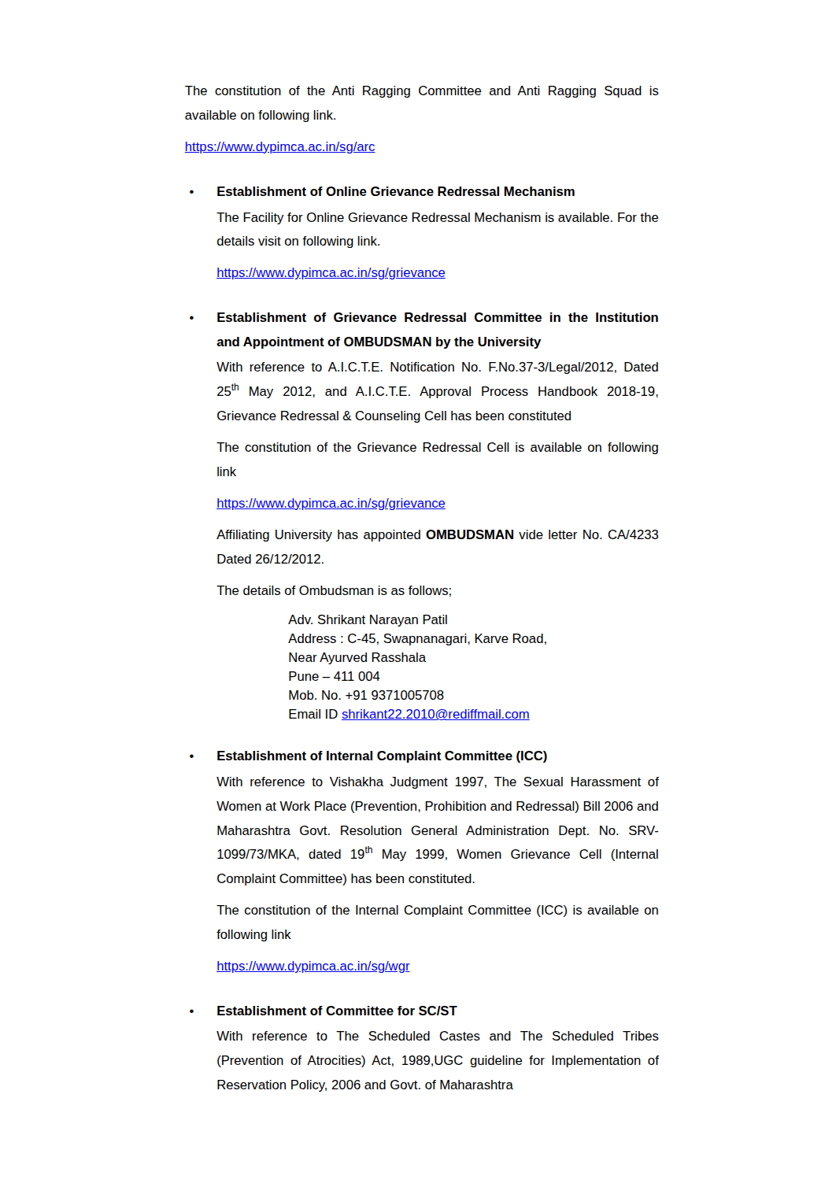The constitution of the Anti Ragging Committee and Anti Ragging Squad is available on following link.
https://www.dypimca.ac.in/sg/arc
Establishment of Online Grievance Redressal Mechanism
The Facility for Online Grievance Redressal Mechanism is available. For the details visit on following link.
https://www.dypimca.ac.in/sg/grievance
Establishment of Grievance Redressal Committee in the Institution and Appointment of OMBUDSMAN by the University
With reference to A.I.C.T.E. Notification No. F.No.37-3/Legal/2012, Dated 25th May 2012, and A.I.C.T.E. Approval Process Handbook 2018-19, Grievance Redressal & Counseling Cell has been constituted
The constitution of the Grievance Redressal Cell is available on following link
https://www.dypimca.ac.in/sg/grievance
Affiliating University has appointed OMBUDSMAN vide letter No. CA/4233 Dated 26/12/2012.
The details of Ombudsman is as follows;
Adv. Shrikant Narayan Patil
Address : C-45, Swapnanagari, Karve Road,
Near Ayurved Rasshala
Pune – 411 004
Mob. No. +91 9371005708
Email ID shrikant22.2010@rediffmail.com
Establishment of Internal Complaint Committee (ICC)
With reference to Vishakha Judgment 1997, The Sexual Harassment of Women at Work Place (Prevention, Prohibition and Redressal) Bill 2006 and Maharashtra Govt. Resolution General Administration Dept. No. SRV-1099/73/MKA, dated 19th May 1999, Women Grievance Cell (Internal Complaint Committee) has been constituted.
The constitution of the Internal Complaint Committee (ICC) is available on following link
https://www.dypimca.ac.in/sg/wgr
Establishment of Committee for SC/ST
With reference to The Scheduled Castes and The Scheduled Tribes (Prevention of Atrocities) Act, 1989,UGC guideline for Implementation of Reservation Policy, 2006 and Govt. of Maharashtra